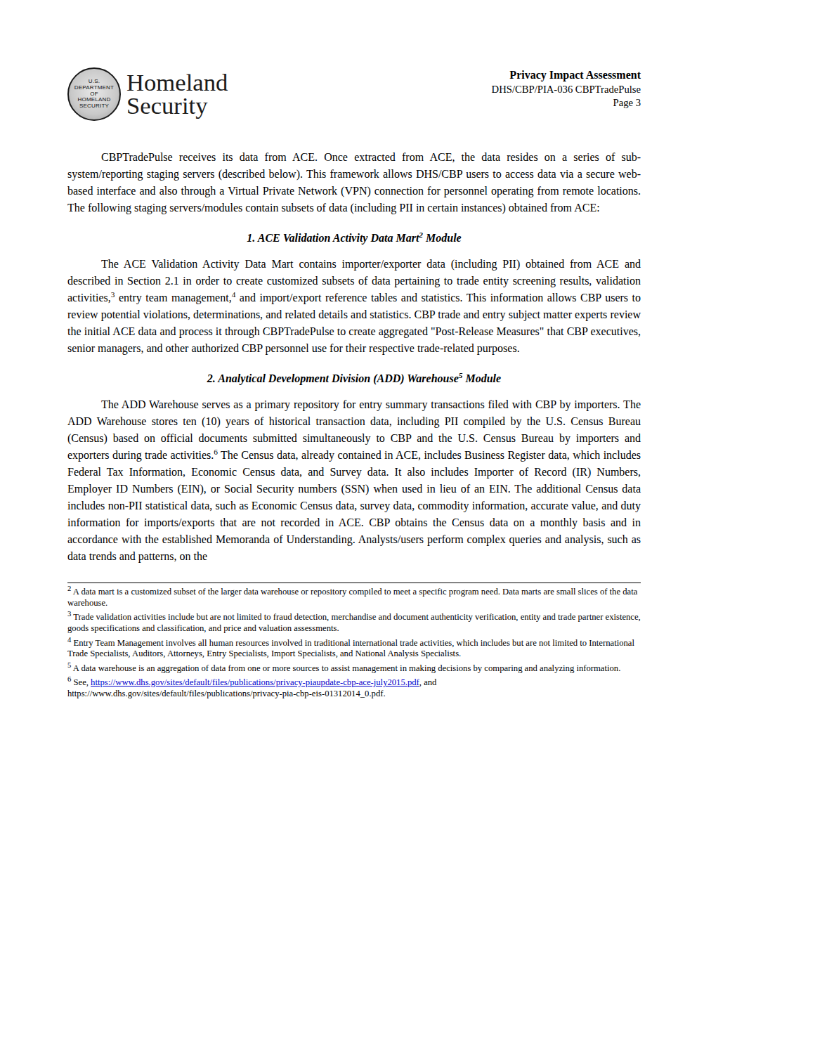U.S.
DEPARTMENT
OF
HOMELAND
SECURITY
HomelandSecurity
Privacy Impact Assessment
DHS/CBP/PIA-036 CBPTradePulse
Page 3
CBPTradePulse receives its data from ACE. Once extracted from ACE, the data resides on a series of sub-system/reporting staging servers (described below). This framework allows DHS/CBP users to access data via a secure web-based interface and also through a Virtual Private Network (VPN) connection for personnel operating from remote locations. The following staging servers/modules contain subsets of data (including PII in certain instances) obtained from ACE:
1. ACE Validation Activity Data Mart2 Module
The ACE Validation Activity Data Mart contains importer/exporter data (including PII) obtained from ACE and described in Section 2.1 in order to create customized subsets of data pertaining to trade entity screening results, validation activities,3 entry team management,4 and import/export reference tables and statistics. This information allows CBP users to review potential violations, determinations, and related details and statistics. CBP trade and entry subject matter experts review the initial ACE data and process it through CBPTradePulse to create aggregated "Post-Release Measures" that CBP executives, senior managers, and other authorized CBP personnel use for their respective trade-related purposes.
2. Analytical Development Division (ADD) Warehouse5 Module
The ADD Warehouse serves as a primary repository for entry summary transactions filed with CBP by importers. The ADD Warehouse stores ten (10) years of historical transaction data, including PII compiled by the U.S. Census Bureau (Census) based on official documents submitted simultaneously to CBP and the U.S. Census Bureau by importers and exporters during trade activities.6 The Census data, already contained in ACE, includes Business Register data, which includes Federal Tax Information, Economic Census data, and Survey data. It also includes Importer of Record (IR) Numbers, Employer ID Numbers (EIN), or Social Security numbers (SSN) when used in lieu of an EIN. The additional Census data includes non-PII statistical data, such as Economic Census data, survey data, commodity information, accurate value, and duty information for imports/exports that are not recorded in ACE. CBP obtains the Census data on a monthly basis and in accordance with the established Memoranda of Understanding. Analysts/users perform complex queries and analysis, such as data trends and patterns, on the
2 A data mart is a customized subset of the larger data warehouse or repository compiled to meet a specific program need. Data marts are small slices of the data warehouse.
3 Trade validation activities include but are not limited to fraud detection, merchandise and document authenticity verification, entity and trade partner existence, goods specifications and classification, and price and valuation assessments.
4 Entry Team Management involves all human resources involved in traditional international trade activities, which includes but are not limited to International Trade Specialists, Auditors, Attorneys, Entry Specialists, Import Specialists, and National Analysis Specialists.
5 A data warehouse is an aggregation of data from one or more sources to assist management in making decisions by comparing and analyzing information.
6 See, https://www.dhs.gov/sites/default/files/publications/privacy-piaupdate-cbp-ace-july2015.pdf, and https://www.dhs.gov/sites/default/files/publications/privacy-pia-cbp-eis-01312014_0.pdf.